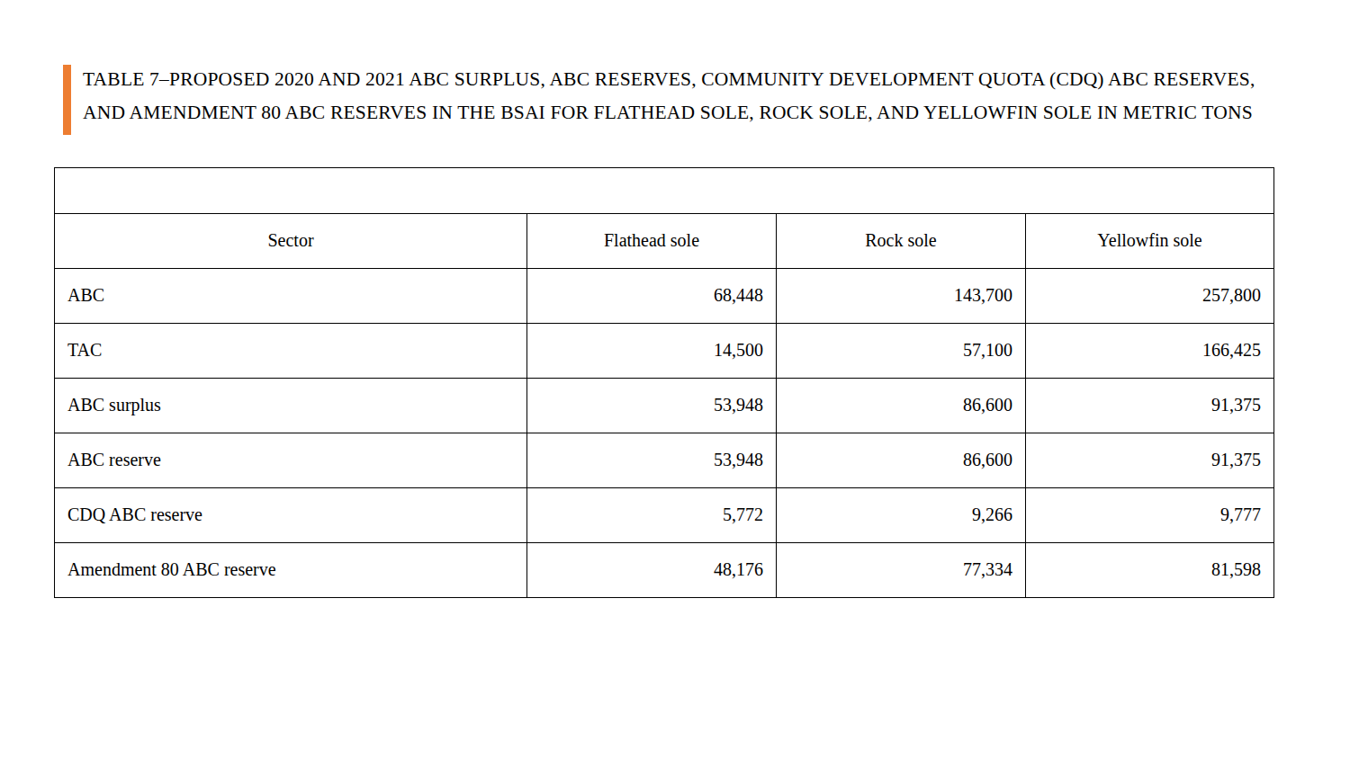Table 7–Proposed 2020 and 2021 ABC Surplus, ABC Reserves, Community Development Quota (CDQ) ABC Reserves, and Amendment 80 ABC Reserves in the BSAI for Flathead Sole, Rock Sole, and Yellowfin Sole in Metric Tons
| Sector | Flathead sole | Rock sole | Yellowfin sole |
| --- | --- | --- | --- |
| ABC | 68,448 | 143,700 | 257,800 |
| TAC | 14,500 | 57,100 | 166,425 |
| ABC surplus | 53,948 | 86,600 | 91,375 |
| ABC reserve | 53,948 | 86,600 | 91,375 |
| CDQ ABC reserve | 5,772 | 9,266 | 9,777 |
| Amendment 80 ABC reserve | 48,176 | 77,334 | 81,598 |